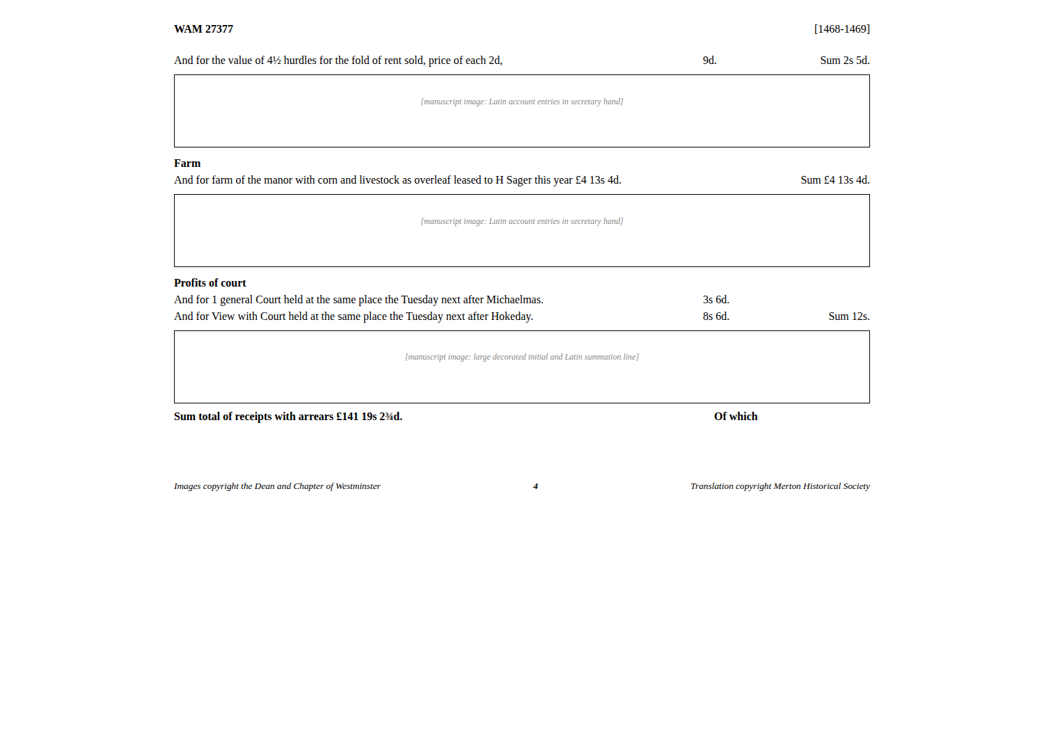WAM 27377
[1468-1469]
And for the value of 4½ hurdles for the fold of rent sold, price of each 2d,
9d.
Sum 2s 5d.
[manuscript image: Latin account entries in secretary hand]
Farm
And for farm of the manor with corn and livestock as overleaf leased to H Sager this year £4 13s 4d.
Sum £4 13s 4d.
[manuscript image: Latin account entries in secretary hand]
Profits of court
And for 1 general Court held at the same place the Tuesday next after Michaelmas.
3s 6d.
And for View with Court held at the same place the Tuesday next after Hokeday.
8s 6d.
Sum 12s.
[manuscript image: large decorated initial and Latin summation line]
Sum total of receipts with arrears £141 19s 2¾d.
Of which
Images copyright the Dean and Chapter of Westminster
4
Translation copyright Merton Historical Society